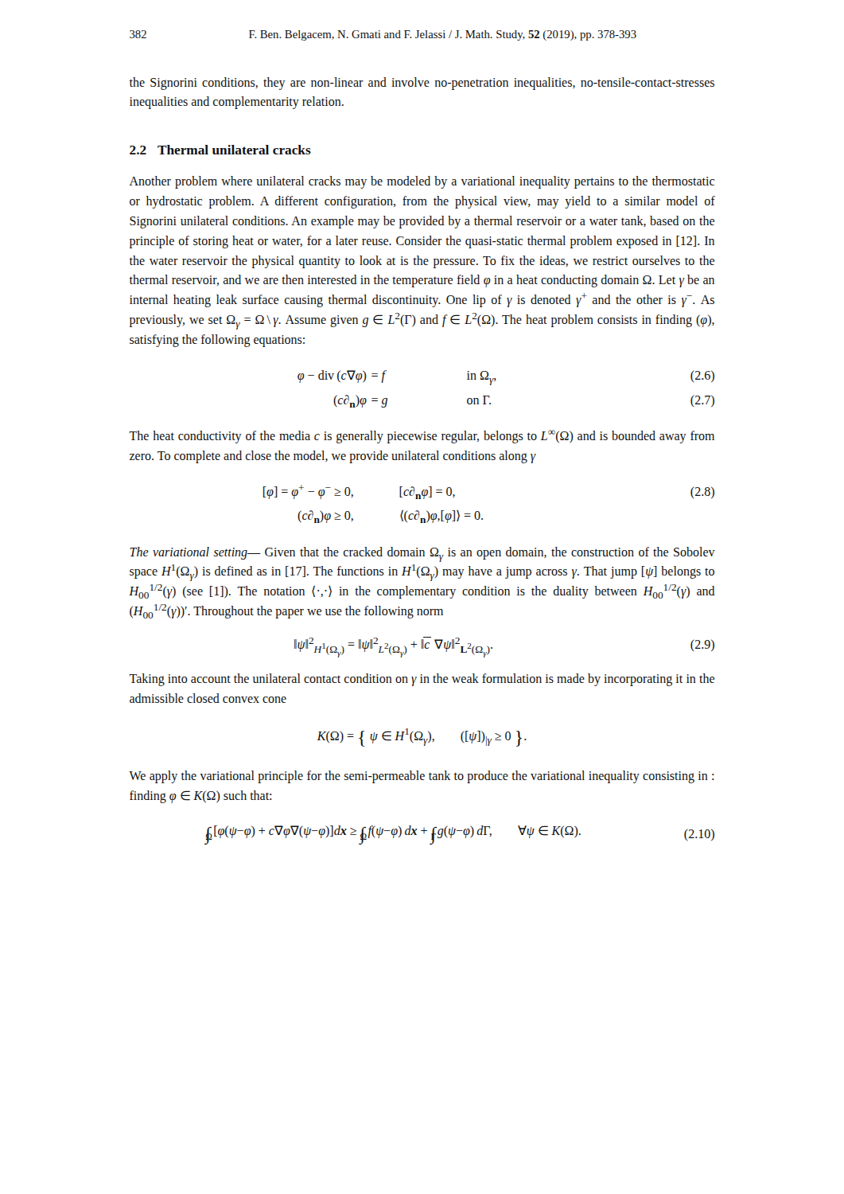382 F. Ben. Belgacem, N. Gmati and F. Jelassi / J. Math. Study, 52 (2019), pp. 378-393
the Signorini conditions, they are non-linear and involve no-penetration inequalities, no-tensile-contact-stresses inequalities and complementarity relation.
2.2 Thermal unilateral cracks
Another problem where unilateral cracks may be modeled by a variational inequality pertains to the thermostatic or hydrostatic problem. A different configuration, from the physical view, may yield to a similar model of Signorini unilateral conditions. An example may be provided by a thermal reservoir or a water tank, based on the principle of storing heat or water, for a later reuse. Consider the quasi-static thermal problem exposed in [12]. In the water reservoir the physical quantity to look at is the pressure. To fix the ideas, we restrict ourselves to the thermal reservoir, and we are then interested in the temperature field φ in a heat conducting domain Ω. Let γ be an internal heating leak surface causing thermal discontinuity. One lip of γ is denoted γ+ and the other is γ−. As previously, we set Ωγ = Ω \ γ. Assume given g ∈ L2(Γ) and f ∈ L2(Ω). The heat problem consists in finding (φ), satisfying the following equations:
| φ − div ( c ∇ φ ) | = f | in Ω γ , | (2.6) |
| ( c ∂ n ) φ | = g | on Γ. | (2.7) |
The heat conductivity of the media c is generally piecewise regular, belongs to L∞(Ω) and is bounded away from zero. To complete and close the model, we provide unilateral conditions along γ
| [ φ ] = φ + − φ − ≥ 0, | [ c ∂ n φ ] = 0, | (2.8) |
| ( c ∂ n ) φ ≥ 0, | ⟨( c ∂ n ) φ ,[ φ ]⟩ = 0. |
The variational setting— Given that the cracked domain Ωγ is an open domain, the construction of the Sobolev space H1(Ωγ) is defined as in [17]. The functions in H1(Ωγ) may have a jump across γ. That jump [ψ] belongs to H001/2(γ) (see [1]). The notation ⟨·,·⟩ in the complementary condition is the duality between H001/2(γ) and (H001/2(γ))′. Throughout the paper we use the following norm
‖ψ‖2H1(Ωγ) = ‖ψ‖2L2(Ωγ) + ‖c ∇ψ‖2L2(Ωγ). (2.9)
Taking into account the unilateral contact condition on γ in the weak formulation is made by incorporating it in the admissible closed convex cone
K(Ω) = { ψ ∈ H1(Ωγ),  ([ψ])|γ ≥ 0 }.
We apply the variational principle for the semi-permeable tank to produce the variational inequality consisting in : finding φ ∈ K(Ω) such that:
∫Ω[φ(ψ−φ) + c∇φ∇(ψ−φ)]dx ≥ ∫Ωf(ψ−φ) dx + ∫Γg(ψ−φ) d Γ,  ∀ψ ∈ K(Ω). (2.10)